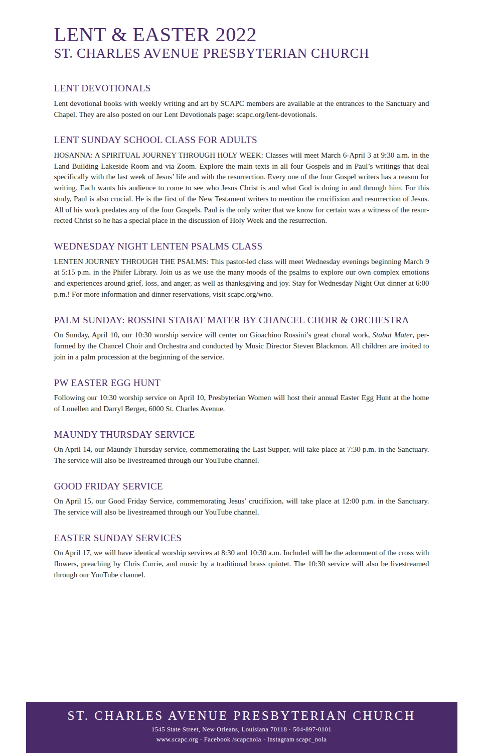Lent & Easter 2022 St. Charles Avenue Presbyterian Church
Lent Devotionals
Lent devotional books with weekly writing and art by SCAPC members are available at the entrances to the Sanctuary and Chapel. They are also posted on our Lent Devotionals page: scapc.org/lent-devotionals.
Lent Sunday School Class for Adults
HOSANNA: A SPIRITUAL JOURNEY THROUGH HOLY WEEK: Classes will meet March 6-April 3 at 9:30 a.m. in the Land Building Lakeside Room and via Zoom. Explore the main texts in all four Gospels and in Paul’s writings that deal specifically with the last week of Jesus’ life and with the resurrection. Every one of the four Gospel writers has a reason for writing. Each wants his audience to come to see who Jesus Christ is and what God is doing in and through him. For this study, Paul is also crucial. He is the first of the New Testament writers to mention the crucifixion and resurrection of Jesus. All of his work predates any of the four Gospels. Paul is the only writer that we know for certain was a witness of the resurrected Christ so he has a special place in the discussion of Holy Week and the resurrection.
Wednesday Night Lenten Psalms Class
LENTEN JOURNEY THROUGH THE PSALMS: This pastor-led class will meet Wednesday evenings beginning March 9 at 5:15 p.m. in the Phifer Library. Join us as we use the many moods of the psalms to explore our own complex emotions and experiences around grief, loss, and anger, as well as thanksgiving and joy. Stay for Wednesday Night Out dinner at 6:00 p.m.! For more information and dinner reservations, visit scapc.org/wno.
Palm Sunday: Rossini Stabat Mater by Chancel Choir & Orchestra
On Sunday, April 10, our 10:30 worship service will center on Gioachino Rossini’s great choral work, Stabat Mater, performed by the Chancel Choir and Orchestra and conducted by Music Director Steven Blackmon. All children are invited to join in a palm procession at the beginning of the service.
PW Easter Egg Hunt
Following our 10:30 worship service on April 10, Presbyterian Women will host their annual Easter Egg Hunt at the home of Louellen and Darryl Berger, 6000 St. Charles Avenue.
Maundy Thursday Service
On April 14, our Maundy Thursday service, commemorating the Last Supper, will take place at 7:30 p.m. in the Sanctuary. The service will also be livestreamed through our YouTube channel.
Good Friday Service
On April 15, our Good Friday Service, commemorating Jesus’ crucifixion, will take place at 12:00 p.m. in the Sanctuary. The service will also be livestreamed through our YouTube channel.
Easter Sunday Services
On April 17, we will have identical worship services at 8:30 and 10:30 a.m. Included will be the adornment of the cross with flowers, preaching by Chris Currie, and music by a traditional brass quintet. The 10:30 service will also be livestreamed through our YouTube channel.
St. Charles Avenue Presbyterian Church
1545 State Street, New Orleans, Louisiana 70118 · 504-897-0101
www.scapc.org · Facebook /scapcnola · Instagram scapc_nola